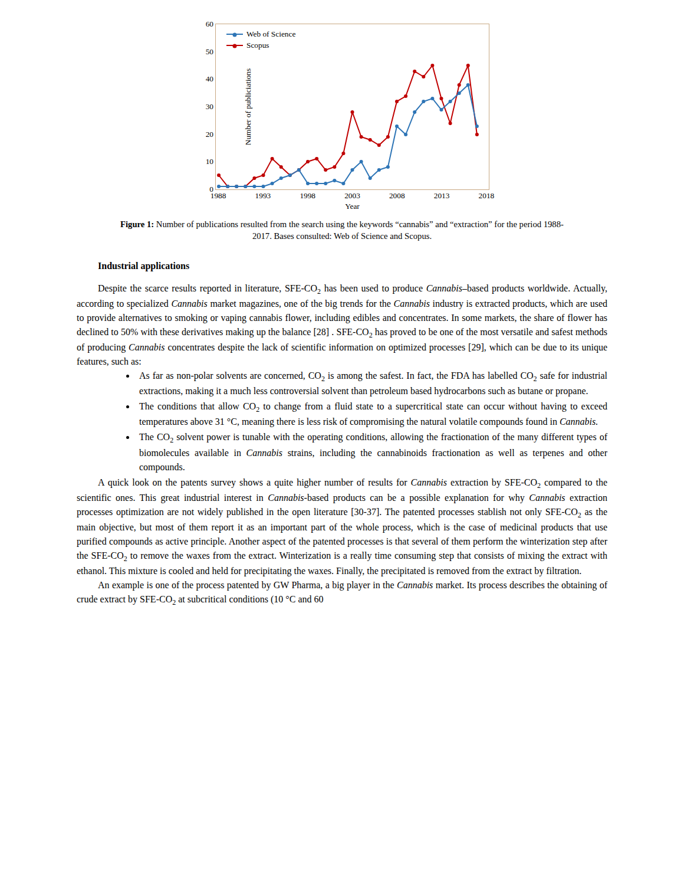Number of publiciations
60 50 40 30 20 10 0
Web of Science
Scopus
1988 1993 1998 2003 2008 2013 2018
Year
Figure 1: Number of publications resulted from the search using the keywords “cannabis” and “extraction” for the period 1988-2017. Bases consulted: Web of Science and Scopus.
Industrial applications
Despite the scarce results reported in literature, SFE-CO2 has been used to produce Cannabis–based products worldwide. Actually, according to specialized Cannabis market magazines, one of the big trends for the Cannabis industry is extracted products, which are used to provide alternatives to smoking or vaping cannabis flower, including edibles and concentrates. In some markets, the share of flower has declined to 50% with these derivatives making up the balance [28] . SFE-CO2 has proved to be one of the most versatile and safest methods of producing Cannabis concentrates despite the lack of scientific information on optimized processes [29], which can be due to its unique features, such as:
As far as non-polar solvents are concerned, CO2 is among the safest. In fact, the FDA has labelled CO2 safe for industrial extractions, making it a much less controversial solvent than petroleum based hydrocarbons such as butane or propane.
The conditions that allow CO2 to change from a fluid state to a supercritical state can occur without having to exceed temperatures above 31 °C, meaning there is less risk of compromising the natural volatile compounds found in Cannabis.
The CO2 solvent power is tunable with the operating conditions, allowing the fractionation of the many different types of biomolecules available in Cannabis strains, including the cannabinoids fractionation as well as terpenes and other compounds.
A quick look on the patents survey shows a quite higher number of results for Cannabis extraction by SFE-CO2 compared to the scientific ones. This great industrial interest in Cannabis-based products can be a possible explanation for why Cannabis extraction processes optimization are not widely published in the open literature [30-37]. The patented processes stablish not only SFE-CO2 as the main objective, but most of them report it as an important part of the whole process, which is the case of medicinal products that use purified compounds as active principle. Another aspect of the patented processes is that several of them perform the winterization step after the SFE-CO2 to remove the waxes from the extract. Winterization is a really time consuming step that consists of mixing the extract with ethanol. This mixture is cooled and held for precipitating the waxes. Finally, the precipitated is removed from the extract by filtration.
An example is one of the process patented by GW Pharma, a big player in the Cannabis market. Its process describes the obtaining of crude extract by SFE-CO2 at subcritical conditions (10 °C and 60